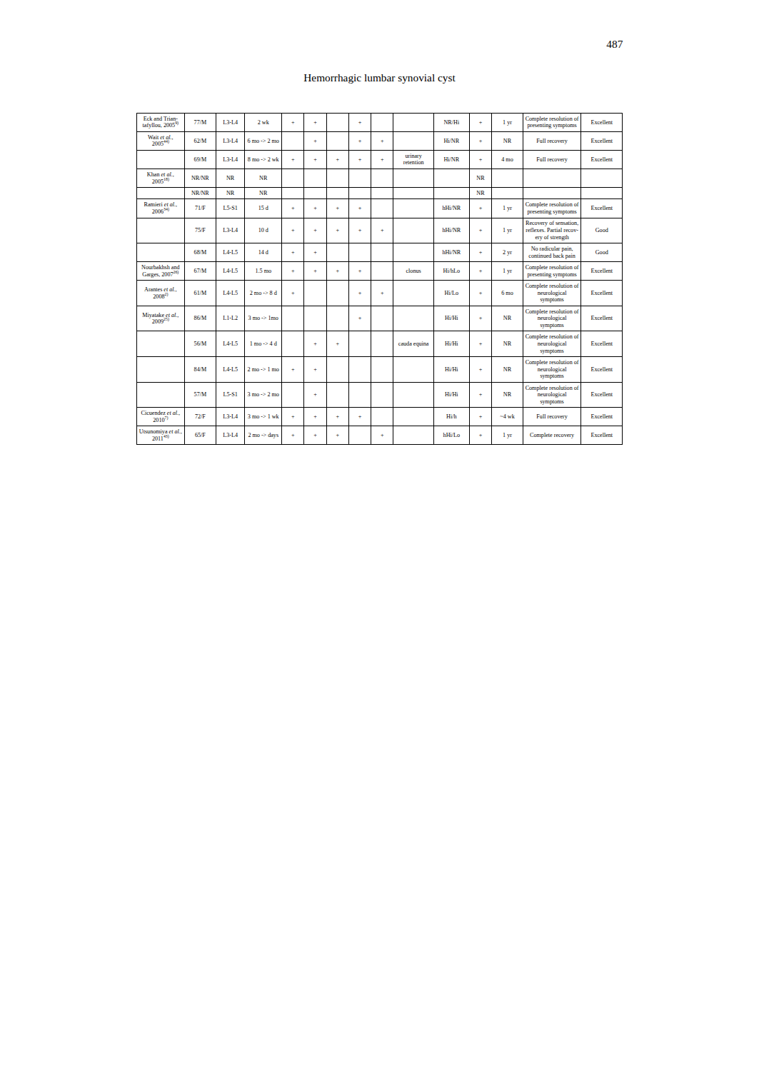487
Hemorrhagic lumbar synovial cyst
| Eck and Trian­tafyllou, 2005 9) | 77/M | L3-L4 | 2 wk | + | + | | + | | | NR/Hi | + | 1 yr | Complete resolu­tion of presenting symptoms | Excellent |
| Wait et al. , 2005 44) | 62/M | L3-L4 | 6 mo -> 2 mo | | + | | + | + | | Hi/NR | + | NR | Full recovery | Excellent |
| | 69/M | L3-L4 | 8 mo -> 2 wk | + | + | + | + | + | urinary retention | Hi/NR | + | 4 mo | Full recovery | Excellent |
| Khan et al. , 2005 18) | NR/NR | NR | NR | | | | | | | | NR | | | |
| | NR/NR | NR | NR | | | | | | | | NR | | | |
| Ramieri et al. , 2006 34) | 71/F | L5-S1 | 15 d | + | + | + | + | | | hHi/NR | + | 1 yr | Complete resolu­tion of presenting symptoms | Excellent |
| | 75/F | L3-L4 | 10 d | + | + | + | + | + | | hHi/NR | + | 1 yr | Recovery of sensation, reflexes. Partial recovery of strength | Good |
| | 68/M | L4-L5 | 14 d | + | + | | | | | hHi/NR | + | 2 yr | No radicular pain, continued back pain | Good |
| Nour­bakhsh and Garges, 2007 26) | 67/M | L4-L5 | 1.5 mo | + | + | + | + | | clonus | Hi/hLo | + | 1 yr | Complete resolu­tion of presenting symptoms | Excellent |
| Arantes et al. , 2008 2) | 61/M | L4-L5 | 2 mo -> 8 d | + | | | + | + | | Hi/Lo | + | 6 mo | Complete resolution of neu­rological symptoms | Excellent |
| Miyatake et al. , 2009 25) | 86/M | L1-L2 | 3 mo -> 1mo | | | | + | | | Hi/Hi | + | NR | Complete resolution of neu­rological symptoms | Excellent |
| | 56/M | L4-L5 | 1 mo -> 4 d | | + | + | | | cauda equina | Hi/Hi | + | NR | Complete resolution of neu­rological symptoms | Excellent |
| | 84/M | L4-L5 | 2 mo -> 1 mo | + | + | | | | | Hi/Hi | + | NR | Complete resolution of neu­rological symptoms | Excellent |
| | 57/M | L5-S1 | 3 mo -> 2 mo | | + | | | | | Hi/Hi | + | NR | Complete resolution of neu­rological symptoms | Excellent |
| Cicuendez et al. , 2010 7) | 72/F | L3-L4 | 3 mo -> 1 wk | + | + | + | + | | | Hi/h | + | ~4 wk | Full recovery | Excellent |
| Utsu­nomiya et al. , 2011 43) | 65/F | L3-L4 | 2 mo -> days | + | + | + | | + | | hHi/Lo | + | 1 yr | Complete recovery | Excellent |